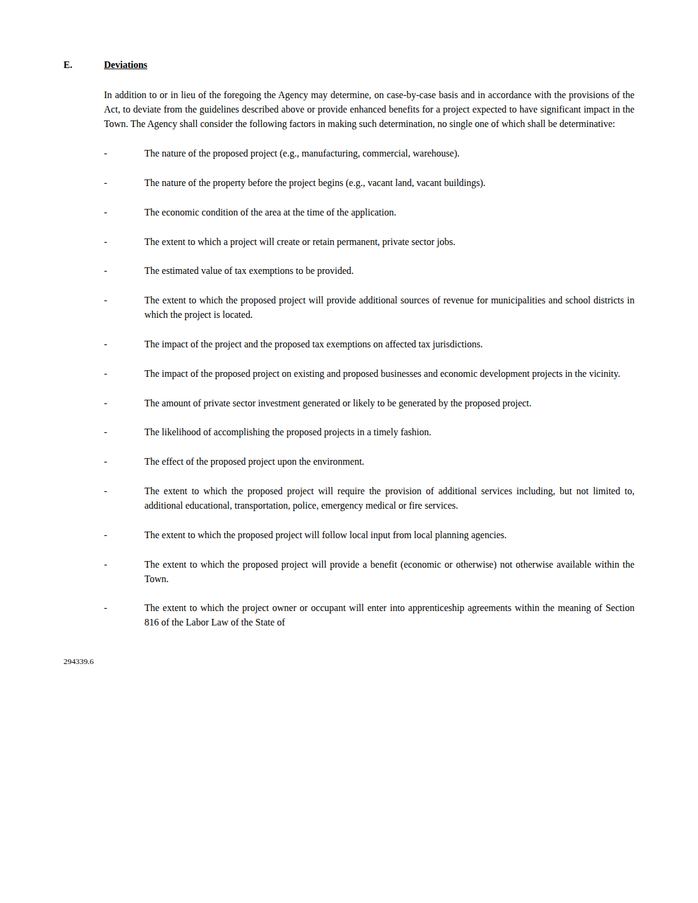E. Deviations
In addition to or in lieu of the foregoing the Agency may determine, on case-by-case basis and in accordance with the provisions of the Act, to deviate from the guidelines described above or provide enhanced benefits for a project expected to have significant impact in the Town. The Agency shall consider the following factors in making such determination, no single one of which shall be determinative:
The nature of the proposed project (e.g., manufacturing, commercial, warehouse).
The nature of the property before the project begins (e.g., vacant land, vacant buildings).
The economic condition of the area at the time of the application.
The extent to which a project will create or retain permanent, private sector jobs.
The estimated value of tax exemptions to be provided.
The extent to which the proposed project will provide additional sources of revenue for municipalities and school districts in which the project is located.
The impact of the project and the proposed tax exemptions on affected tax jurisdictions.
The impact of the proposed project on existing and proposed businesses and economic development projects in the vicinity.
The amount of private sector investment generated or likely to be generated by the proposed project.
The likelihood of accomplishing the proposed projects in a timely fashion.
The effect of the proposed project upon the environment.
The extent to which the proposed project will require the provision of additional services including, but not limited to, additional educational, transportation, police, emergency medical or fire services.
The extent to which the proposed project will follow local input from local planning agencies.
The extent to which the proposed project will provide a benefit (economic or otherwise) not otherwise available within the Town.
The extent to which the project owner or occupant will enter into apprenticeship agreements within the meaning of Section 816 of the Labor Law of the State of
294339.6